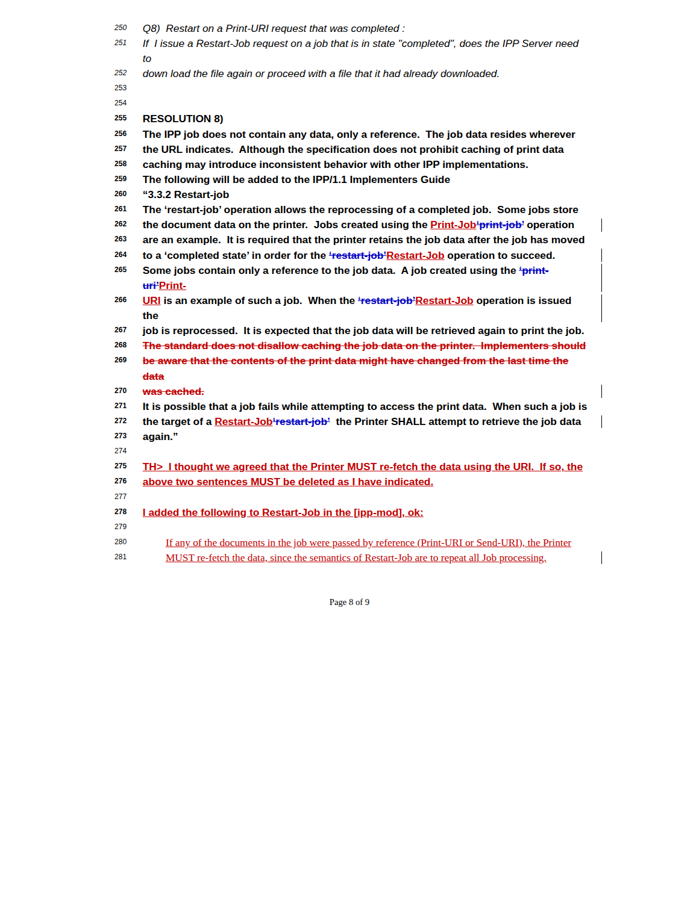Q8) Restart on a Print-URI request that was completed :
If I issue a Restart-Job request on a job that is in state "completed", does the IPP Server need to
down load the file again or proceed with a file that it had already downloaded.
RESOLUTION 8)
The IPP job does not contain any data, only a reference. The job data resides wherever
the URL indicates. Although the specification does not prohibit caching of print data
caching may introduce inconsistent behavior with other IPP implementations.
The following will be added to the IPP/1.1 Implementers Guide
“3.3.2 Restart-job
The ‘restart-job’ operation allows the reprocessing of a completed job. Some jobs store
the document data on the printer. Jobs created using the Print-Job‘print-job’ operation
are an example. It is required that the printer retains the job data after the job has moved
to a ‘completed state’ in order for the ‘restart-job’Restart-Job operation to succeed.
Some jobs contain only a reference to the job data. A job created using the ‘print-uri’Print-
URI is an example of such a job. When the ‘restart-job’Restart-Job operation is issued the
job is reprocessed. It is expected that the job data will be retrieved again to print the job.
The standard does not disallow caching the job data on the printer. Implementers should
be aware that the contents of the print data might have changed from the last time the data
was cached.
It is possible that a job fails while attempting to access the print data. When such a job is
the target of a Restart-Job‘restart-job’ the Printer SHALL attempt to retrieve the job data
again.”
TH> I thought we agreed that the Printer MUST re-fetch the data using the URI. If so, the
above two sentences MUST be deleted as I have indicated.
I added the following to Restart-Job in the [ipp-mod], ok:
If any of the documents in the job were passed by reference (Print-URI or Send-URI), the Printer
MUST re-fetch the data, since the semantics of Restart-Job are to repeat all Job processing.
Page 8 of 9